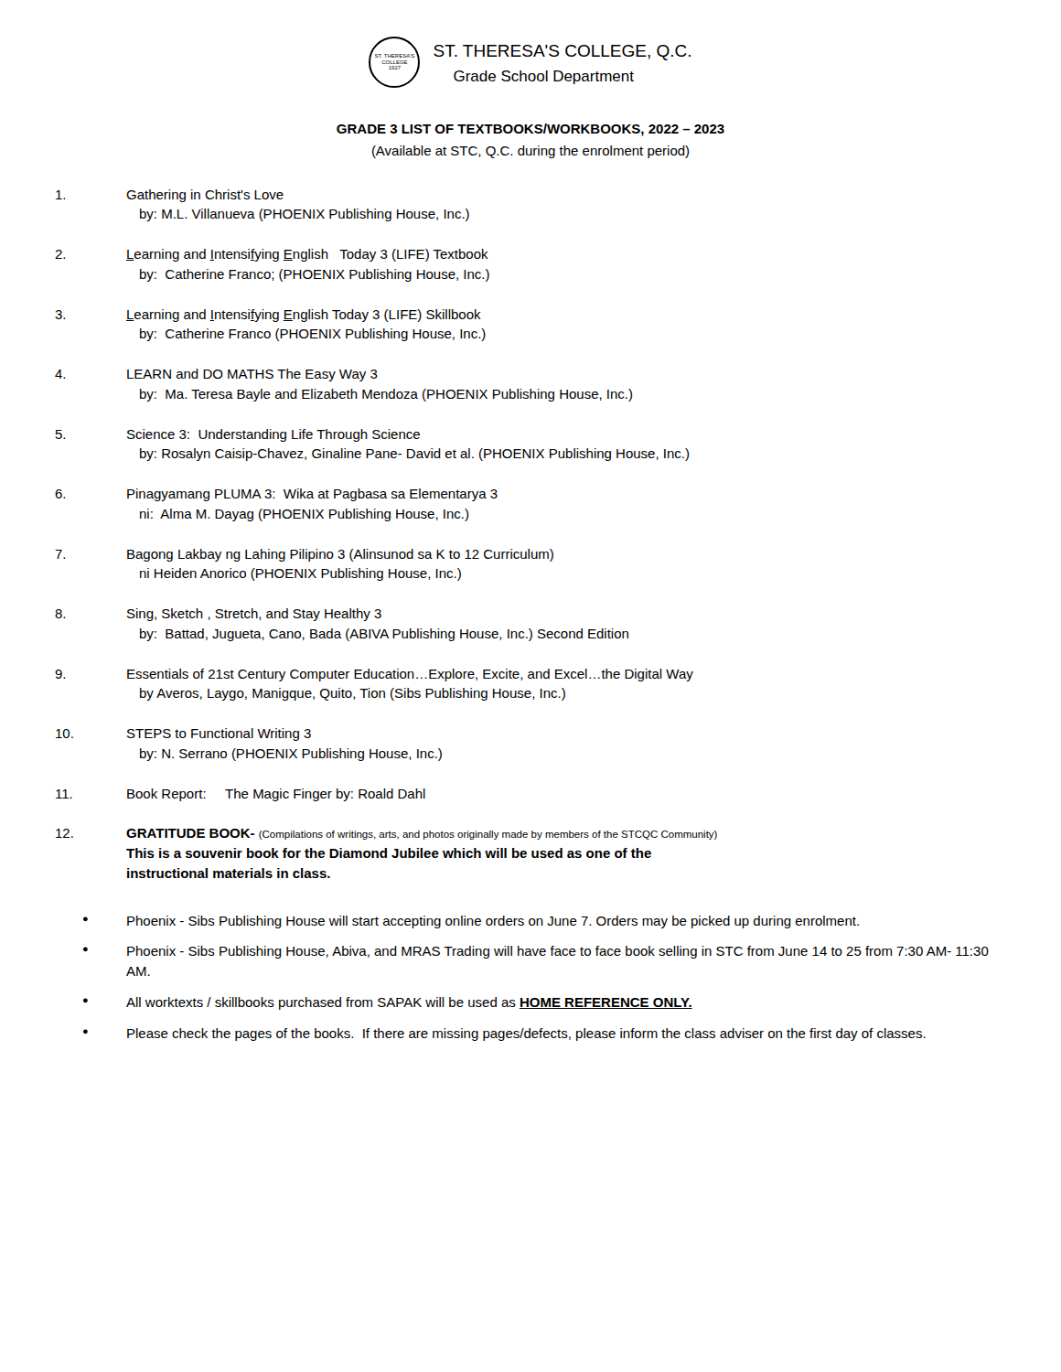ST. THERESA'S
COLLEGE
1927
ST. THERESA'S COLLEGE, Q.C.
Grade School Department
GRADE 3 LIST OF TEXTBOOKS/WORKBOOKS, 2022 – 2023
(Available at STC, Q.C. during the enrolment period)
Gathering in Christ's Love by: M.L. Villanueva (PHOENIX Publishing House, Inc.)
Learning and Intensifying English Today 3 (LIFE) Textbook by: Catherine Franco; (PHOENIX Publishing House, Inc.)
Learning and Intensifying English Today 3 (LIFE) Skillbook by: Catherine Franco (PHOENIX Publishing House, Inc.)
LEARN and DO MATHS The Easy Way 3 by: Ma. Teresa Bayle and Elizabeth Mendoza (PHOENIX Publishing House, Inc.)
Science 3: Understanding Life Through Science by: Rosalyn Caisip-Chavez, Ginaline Pane- David et al. (PHOENIX Publishing House, Inc.)
Pinagyamang PLUMA 3: Wika at Pagbasa sa Elementarya 3 ni: Alma M. Dayag (PHOENIX Publishing House, Inc.)
Bagong Lakbay ng Lahing Pilipino 3 (Alinsunod sa K to 12 Curriculum) ni Heiden Anorico (PHOENIX Publishing House, Inc.)
Sing, Sketch , Stretch, and Stay Healthy 3 by: Battad, Jugueta, Cano, Bada (ABIVA Publishing House, Inc.) Second Edition
Essentials of 21st Century Computer Education…Explore, Excite, and Excel…the Digital Way by Averos, Laygo, Manigque, Quito, Tion (Sibs Publishing House, Inc.)
STEPS to Functional Writing 3 by: N. Serrano (PHOENIX Publishing House, Inc.)
Book Report: The Magic Finger by: Roald Dahl
GRATITUDE BOOK- (Compilations of writings, arts, and photos originally made by members of the STCQC Community)
This is a souvenir book for the Diamond Jubilee which will be used as one of the
instructional materials in class.
Phoenix - Sibs Publishing House will start accepting online orders on June 7. Orders may be picked up during enrolment.
Phoenix - Sibs Publishing House, Abiva, and MRAS Trading will have face to face book selling in STC from June 14 to 25 from 7:30 AM- 11:30 AM.
All worktexts / skillbooks purchased from SAPAK will be used as HOME REFERENCE ONLY.
Please check the pages of the books. If there are missing pages/defects, please inform the class adviser on the first day of classes.